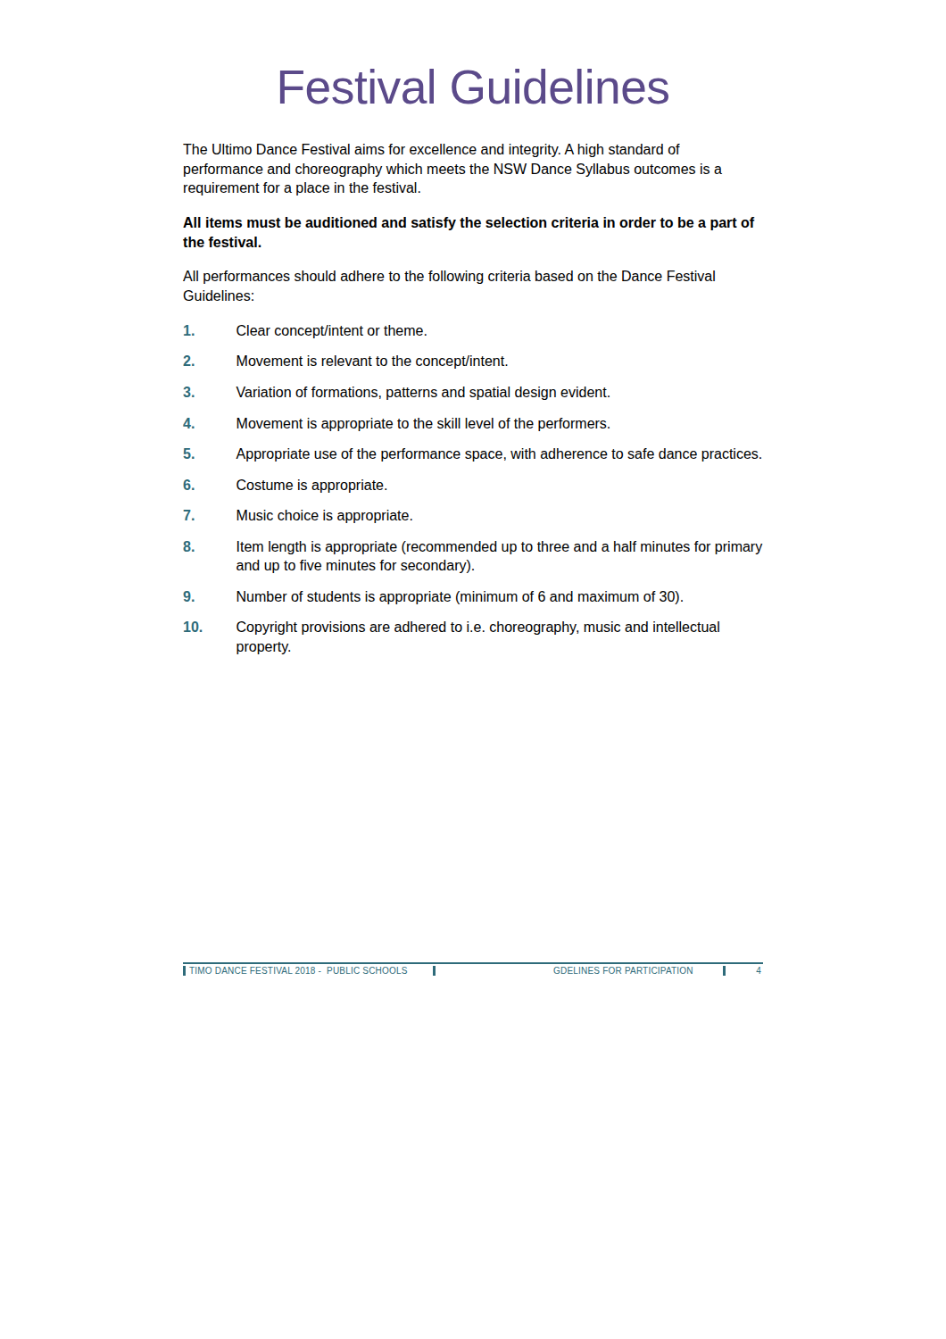Festival Guidelines
The Ultimo Dance Festival aims for excellence and integrity. A high standard of performance and choreography which meets the NSW Dance Syllabus outcomes is a requirement for a place in the festival.
All items must be auditioned and satisfy the selection criteria in order to be a part of the festival.
All performances should adhere to the following criteria based on the Dance Festival Guidelines:
Clear concept/intent or theme.
Movement is relevant to the concept/intent.
Variation of formations, patterns and spatial design evident.
Movement is appropriate to the skill level of the performers.
Appropriate use of the performance space, with adherence to safe dance practices.
Costume is appropriate.
Music choice is appropriate.
Item length is appropriate (recommended up to three and a half minutes for primary and up to five minutes for secondary).
Number of students is appropriate (minimum of 6 and maximum of 30).
Copyright provisions are adhered to i.e. choreography, music and intellectual property.
TIMO DANCE FESTIVAL 2018 - PUBLIC SCHOOLS
GDELINES FOR PARTICIPATION
4